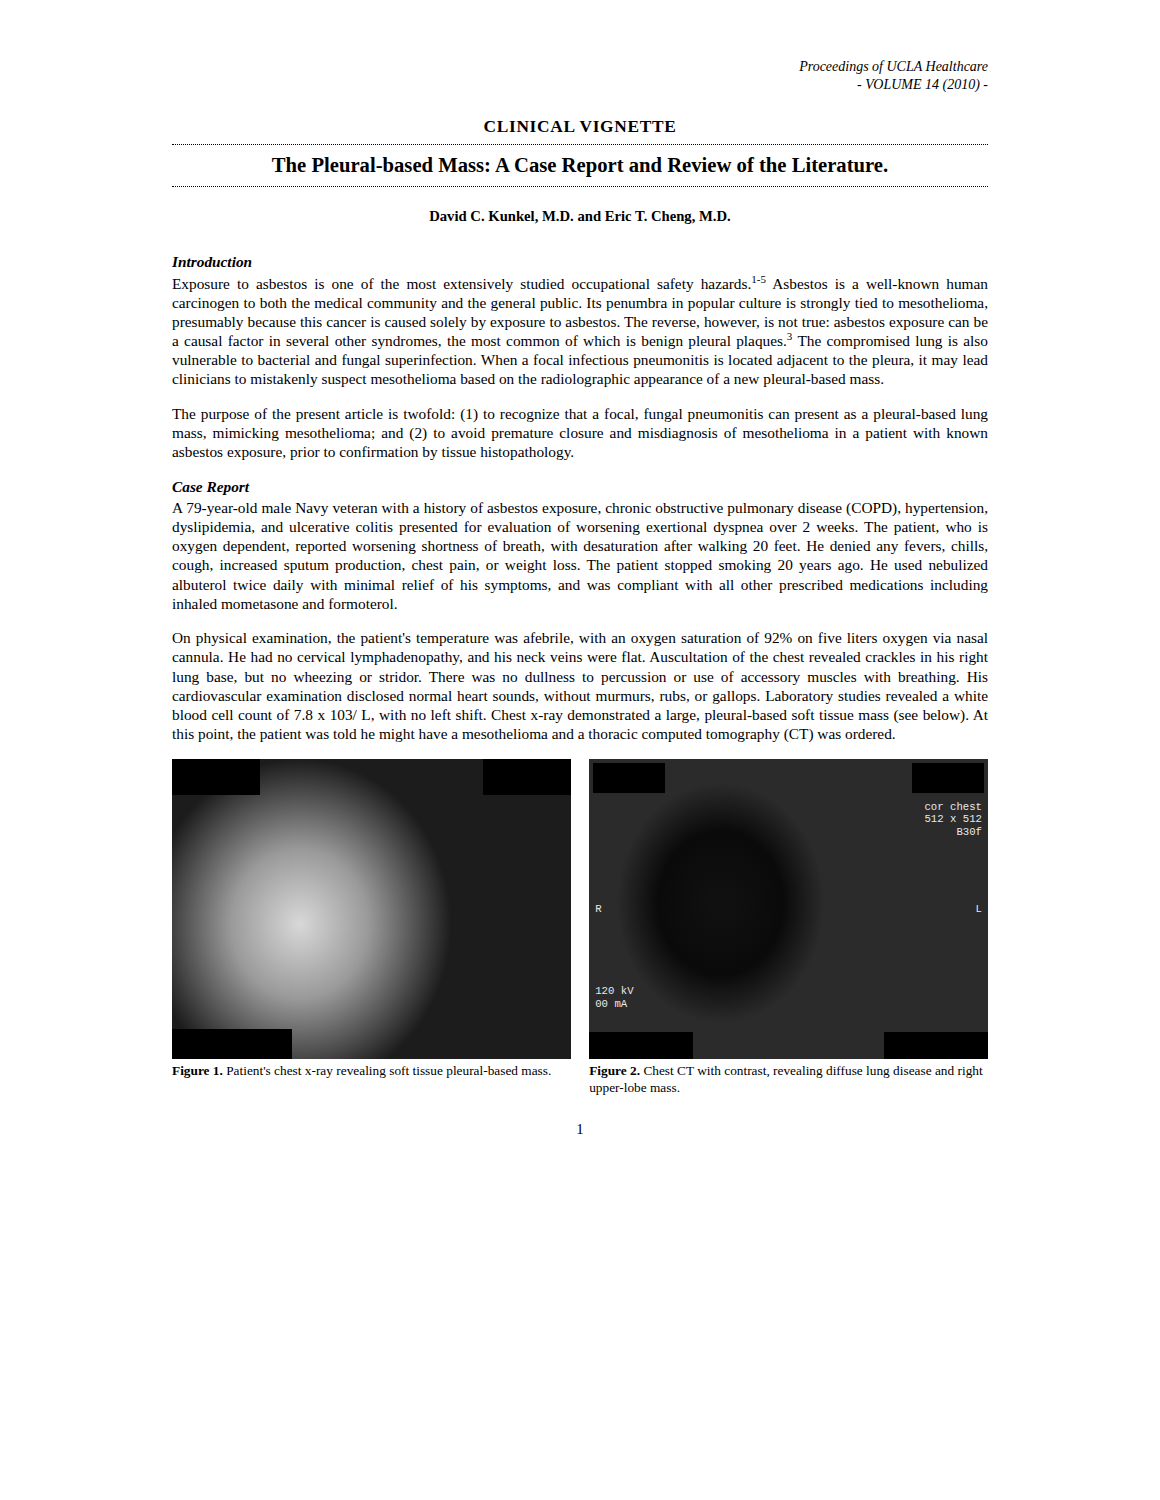Proceedings of UCLA Healthcare
- VOLUME 14 (2010) -
CLINICAL VIGNETTE
The Pleural-based Mass: A Case Report and Review of the Literature.
David C. Kunkel, M.D. and Eric T. Cheng, M.D.
Introduction
Exposure to asbestos is one of the most extensively studied occupational safety hazards.1-5 Asbestos is a well-known human carcinogen to both the medical community and the general public. Its penumbra in popular culture is strongly tied to mesothelioma, presumably because this cancer is caused solely by exposure to asbestos. The reverse, however, is not true: asbestos exposure can be a causal factor in several other syndromes, the most common of which is benign pleural plaques.3 The compromised lung is also vulnerable to bacterial and fungal superinfection. When a focal infectious pneumonitis is located adjacent to the pleura, it may lead clinicians to mistakenly suspect mesothelioma based on the radiolographic appearance of a new pleural-based mass.
The purpose of the present article is twofold: (1) to recognize that a focal, fungal pneumonitis can present as a pleural-based lung mass, mimicking mesothelioma; and (2) to avoid premature closure and misdiagnosis of mesothelioma in a patient with known asbestos exposure, prior to confirmation by tissue histopathology.
Case Report
A 79-year-old male Navy veteran with a history of asbestos exposure, chronic obstructive pulmonary disease (COPD), hypertension, dyslipidemia, and ulcerative colitis presented for evaluation of worsening exertional dyspnea over 2 weeks. The patient, who is oxygen dependent, reported worsening shortness of breath, with desaturation after walking 20 feet. He denied any fevers, chills, cough, increased sputum production, chest pain, or weight loss. The patient stopped smoking 20 years ago. He used nebulized albuterol twice daily with minimal relief of his symptoms, and was compliant with all other prescribed medications including inhaled mometasone and formoterol.
On physical examination, the patient's temperature was afebrile, with an oxygen saturation of 92% on five liters oxygen via nasal cannula. He had no cervical lymphadenopathy, and his neck veins were flat. Auscultation of the chest revealed crackles in his right lung base, but no wheezing or stridor. There was no dullness to percussion or use of accessory muscles with breathing. His cardiovascular examination disclosed normal heart sounds, without murmurs, rubs, or gallops. Laboratory studies revealed a white blood cell count of 7.8 x 103/ L, with no left shift. Chest x-ray demonstrated a large, pleural-based soft tissue mass (see below). At this point, the patient was told he might have a mesothelioma and a thoracic computed tomography (CT) was ordered.
Figure 1. Patient's chest x-ray revealing soft tissue pleural-based mass.
cor chest
512 x 512
B30f
R
L
120 kV
00 mA
Figure 2. Chest CT with contrast, revealing diffuse lung disease and right upper-lobe mass.
1